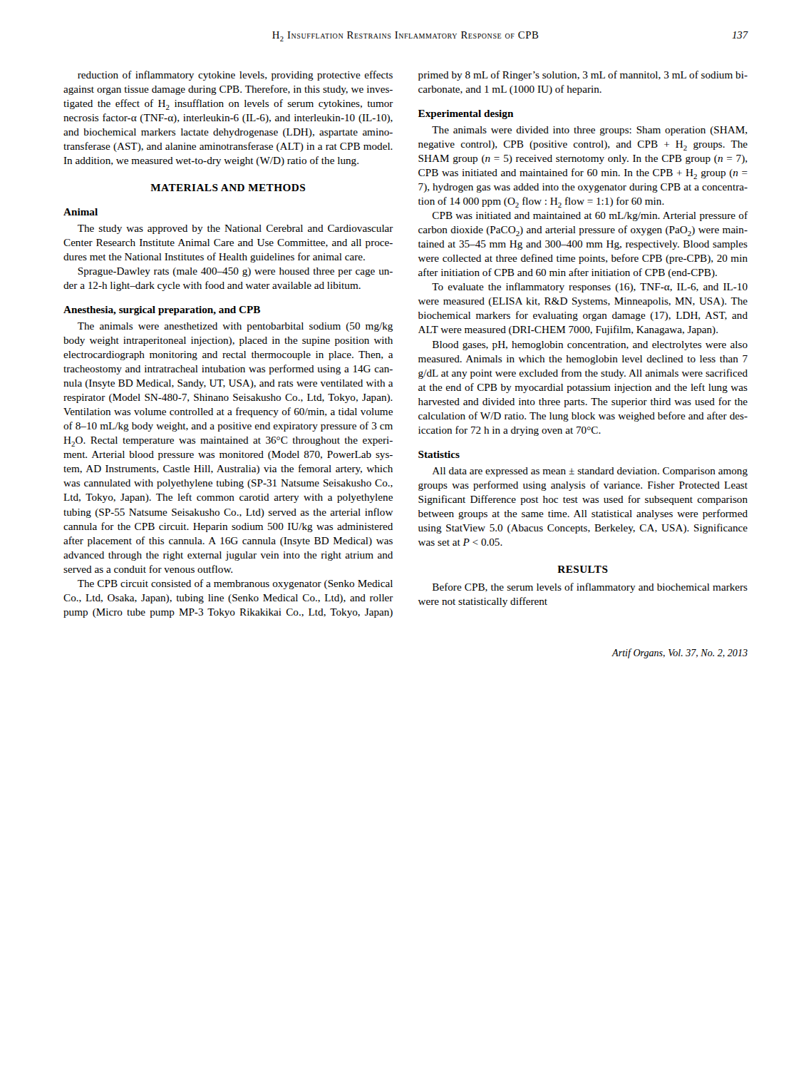H2 Insufflation Restrains Inflammatory Response of CPB 137
reduction of inflammatory cytokine levels, providing protective effects against organ tissue damage during CPB. Therefore, in this study, we investigated the effect of H2 insufflation on levels of serum cytokines, tumor necrosis factor-α (TNF-α), interleukin-6 (IL-6), and interleukin-10 (IL-10), and biochemical markers lactate dehydrogenase (LDH), aspartate aminotransferase (AST), and alanine aminotransferase (ALT) in a rat CPB model. In addition, we measured wet-to-dry weight (W/D) ratio of the lung.
Materials and Methods
Animal
The study was approved by the National Cerebral and Cardiovascular Center Research Institute Animal Care and Use Committee, and all procedures met the National Institutes of Health guidelines for animal care.
Sprague-Dawley rats (male 400–450 g) were housed three per cage under a 12-h light–dark cycle with food and water available ad libitum.
Anesthesia, surgical preparation, and CPB
The animals were anesthetized with pentobarbital sodium (50 mg/kg body weight intraperitoneal injection), placed in the supine position with electrocardiograph monitoring and rectal thermocouple in place. Then, a tracheostomy and intratracheal intubation was performed using a 14G cannula (Insyte BD Medical, Sandy, UT, USA), and rats were ventilated with a respirator (Model SN-480-7, Shinano Seisakusho Co., Ltd, Tokyo, Japan). Ventilation was volume controlled at a frequency of 60/min, a tidal volume of 8–10 mL/kg body weight, and a positive end expiratory pressure of 3 cm H2O. Rectal temperature was maintained at 36°C throughout the experiment. Arterial blood pressure was monitored (Model 870, PowerLab system, AD Instruments, Castle Hill, Australia) via the femoral artery, which was cannulated with polyethylene tubing (SP-31 Natsume Seisakusho Co., Ltd, Tokyo, Japan). The left common carotid artery with a polyethylene tubing (SP-55 Natsume Seisakusho Co., Ltd) served as the arterial inflow cannula for the CPB circuit. Heparin sodium 500 IU/kg was administered after placement of this cannula. A 16G cannula (Insyte BD Medical) was advanced through the right external jugular vein into the right atrium and served as a conduit for venous outflow.
The CPB circuit consisted of a membranous oxygenator (Senko Medical Co., Ltd, Osaka, Japan), tubing line (Senko Medical Co., Ltd), and roller pump (Micro tube pump MP-3 Tokyo Rikakikai Co., Ltd, Tokyo, Japan) primed by 8 mL of Ringer’s solution, 3 mL of mannitol, 3 mL of sodium bicarbonate, and 1 mL (1000 IU) of heparin.
Experimental design
The animals were divided into three groups: Sham operation (SHAM, negative control), CPB (positive control), and CPB + H2 groups. The SHAM group (n = 5) received sternotomy only. In the CPB group (n = 7), CPB was initiated and maintained for 60 min. In the CPB + H2 group (n = 7), hydrogen gas was added into the oxygenator during CPB at a concentration of 14 000 ppm (O2 flow : H2 flow = 1:1) for 60 min.
CPB was initiated and maintained at 60 mL/kg/min. Arterial pressure of carbon dioxide (PaCO2) and arterial pressure of oxygen (PaO2) were maintained at 35–45 mm Hg and 300–400 mm Hg, respectively. Blood samples were collected at three defined time points, before CPB (pre-CPB), 20 min after initiation of CPB and 60 min after initiation of CPB (end-CPB).
To evaluate the inflammatory responses (16), TNF-α, IL-6, and IL-10 were measured (ELISA kit, R&D Systems, Minneapolis, MN, USA). The biochemical markers for evaluating organ damage (17), LDH, AST, and ALT were measured (DRI-CHEM 7000, Fujifilm, Kanagawa, Japan).
Blood gases, pH, hemoglobin concentration, and electrolytes were also measured. Animals in which the hemoglobin level declined to less than 7 g/dL at any point were excluded from the study. All animals were sacrificed at the end of CPB by myocardial potassium injection and the left lung was harvested and divided into three parts. The superior third was used for the calculation of W/D ratio. The lung block was weighed before and after desiccation for 72 h in a drying oven at 70°C.
Statistics
All data are expressed as mean ± standard deviation. Comparison among groups was performed using analysis of variance. Fisher Protected Least Significant Difference post hoc test was used for subsequent comparison between groups at the same time. All statistical analyses were performed using StatView 5.0 (Abacus Concepts, Berkeley, CA, USA). Significance was set at P < 0.05.
Results
Before CPB, the serum levels of inflammatory and biochemical markers were not statistically different
Artif Organs, Vol. 37, No. 2, 2013